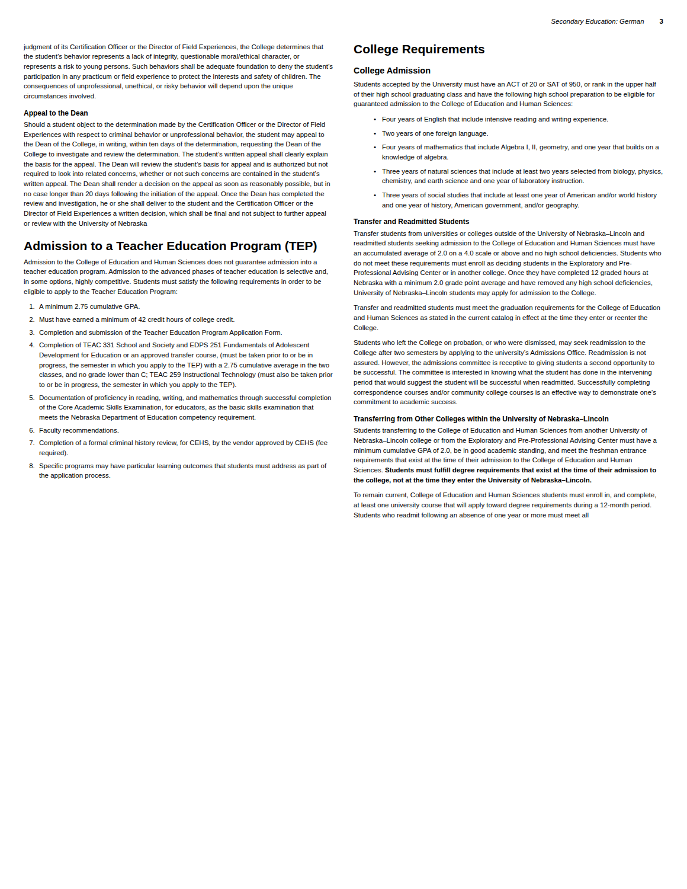Secondary Education: German 3
judgment of its Certification Officer or the Director of Field Experiences, the College determines that the student’s behavior represents a lack of integrity, questionable moral/ethical character, or represents a risk to young persons. Such behaviors shall be adequate foundation to deny the student’s participation in any practicum or field experience to protect the interests and safety of children. The consequences of unprofessional, unethical, or risky behavior will depend upon the unique circumstances involved.
Appeal to the Dean
Should a student object to the determination made by the Certification Officer or the Director of Field Experiences with respect to criminal behavior or unprofessional behavior, the student may appeal to the Dean of the College, in writing, within ten days of the determination, requesting the Dean of the College to investigate and review the determination. The student’s written appeal shall clearly explain the basis for the appeal. The Dean will review the student’s basis for appeal and is authorized but not required to look into related concerns, whether or not such concerns are contained in the student’s written appeal. The Dean shall render a decision on the appeal as soon as reasonably possible, but in no case longer than 20 days following the initiation of the appeal. Once the Dean has completed the review and investigation, he or she shall deliver to the student and the Certification Officer or the Director of Field Experiences a written decision, which shall be final and not subject to further appeal or review with the University of Nebraska
Admission to a Teacher Education Program (TEP)
Admission to the College of Education and Human Sciences does not guarantee admission into a teacher education program. Admission to the advanced phases of teacher education is selective and, in some options, highly competitive. Students must satisfy the following requirements in order to be eligible to apply to the Teacher Education Program:
A minimum 2.75 cumulative GPA.
Must have earned a minimum of 42 credit hours of college credit.
Completion and submission of the Teacher Education Program Application Form.
Completion of TEAC 331 School and Society and EDPS 251 Fundamentals of Adolescent Development for Education or an approved transfer course, (must be taken prior to or be in progress, the semester in which you apply to the TEP) with a 2.75 cumulative average in the two classes, and no grade lower than C; TEAC 259 Instructional Technology (must also be taken prior to or be in progress, the semester in which you apply to the TEP).
Documentation of proficiency in reading, writing, and mathematics through successful completion of the Core Academic Skills Examination, for educators, as the basic skills examination that meets the Nebraska Department of Education competency requirement.
Faculty recommendations.
Completion of a formal criminal history review, for CEHS, by the vendor approved by CEHS (fee required).
Specific programs may have particular learning outcomes that students must address as part of the application process.
College Requirements
College Admission
Students accepted by the University must have an ACT of 20 or SAT of 950, or rank in the upper half of their high school graduating class and have the following high school preparation to be eligible for guaranteed admission to the College of Education and Human Sciences:
Four years of English that include intensive reading and writing experience.
Two years of one foreign language.
Four years of mathematics that include Algebra I, II, geometry, and one year that builds on a knowledge of algebra.
Three years of natural sciences that include at least two years selected from biology, physics, chemistry, and earth science and one year of laboratory instruction.
Three years of social studies that include at least one year of American and/or world history and one year of history, American government, and/or geography.
Transfer and Readmitted Students
Transfer students from universities or colleges outside of the University of Nebraska–Lincoln and readmitted students seeking admission to the College of Education and Human Sciences must have an accumulated average of 2.0 on a 4.0 scale or above and no high school deficiencies. Students who do not meet these requirements must enroll as deciding students in the Exploratory and Pre-Professional Advising Center or in another college. Once they have completed 12 graded hours at Nebraska with a minimum 2.0 grade point average and have removed any high school deficiencies, University of Nebraska–Lincoln students may apply for admission to the College.
Transfer and readmitted students must meet the graduation requirements for the College of Education and Human Sciences as stated in the current catalog in effect at the time they enter or reenter the College.
Students who left the College on probation, or who were dismissed, may seek readmission to the College after two semesters by applying to the university’s Admissions Office. Readmission is not assured. However, the admissions committee is receptive to giving students a second opportunity to be successful. The committee is interested in knowing what the student has done in the intervening period that would suggest the student will be successful when readmitted. Successfully completing correspondence courses and/or community college courses is an effective way to demonstrate one’s commitment to academic success.
Transferring from Other Colleges within the University of Nebraska–Lincoln
Students transferring to the College of Education and Human Sciences from another University of Nebraska–Lincoln college or from the Exploratory and Pre-Professional Advising Center must have a minimum cumulative GPA of 2.0, be in good academic standing, and meet the freshman entrance requirements that exist at the time of their admission to the College of Education and Human Sciences. Students must fulfill degree requirements that exist at the time of their admission to the college, not at the time they enter the University of Nebraska–Lincoln.
To remain current, College of Education and Human Sciences students must enroll in, and complete, at least one university course that will apply toward degree requirements during a 12-month period. Students who readmit following an absence of one year or more must meet all